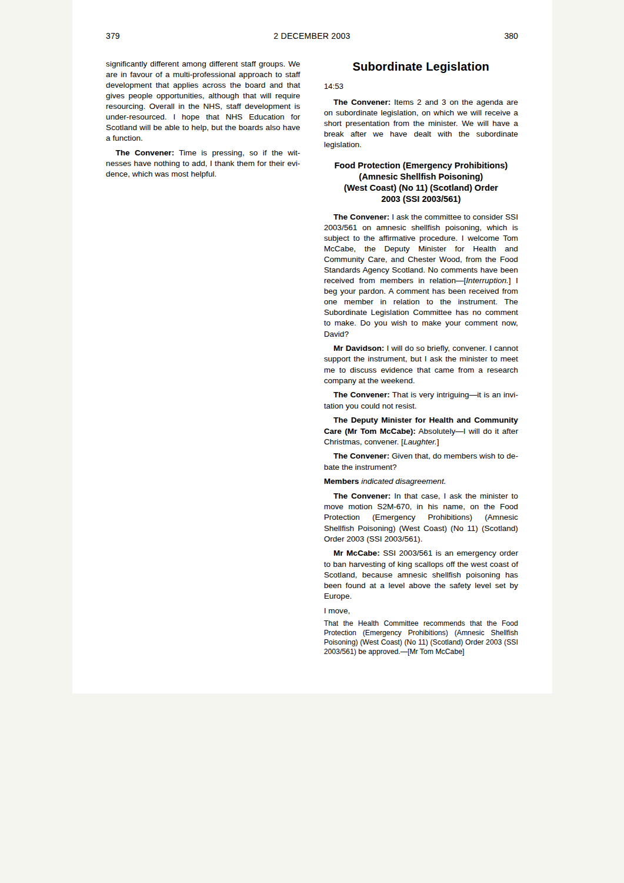379 2 DECEMBER 2003 380
significantly different among different staff groups. We are in favour of a multi-professional approach to staff development that applies across the board and that gives people opportunities, although that will require resourcing. Overall in the NHS, staff development is under-resourced. I hope that NHS Education for Scotland will be able to help, but the boards also have a function.
The Convener: Time is pressing, so if the witnesses have nothing to add, I thank them for their evidence, which was most helpful.
Subordinate Legislation
14:53
The Convener: Items 2 and 3 on the agenda are on subordinate legislation, on which we will receive a short presentation from the minister. We will have a break after we have dealt with the subordinate legislation.
Food Protection (Emergency Prohibitions)
(Amnesic Shellfish Poisoning)
(West Coast) (No 11) (Scotland) Order
2003 (SSI 2003/561)
The Convener: I ask the committee to consider SSI 2003/561 on amnesic shellfish poisoning, which is subject to the affirmative procedure. I welcome Tom McCabe, the Deputy Minister for Health and Community Care, and Chester Wood, from the Food Standards Agency Scotland. No comments have been received from members in relation—[Interruption.] I beg your pardon. A comment has been received from one member in relation to the instrument. The Subordinate Legislation Committee has no comment to make. Do you wish to make your comment now, David?
Mr Davidson: I will do so briefly, convener. I cannot support the instrument, but I ask the minister to meet me to discuss evidence that came from a research company at the weekend.
The Convener: That is very intriguing—it is an invitation you could not resist.
The Deputy Minister for Health and Community Care (Mr Tom McCabe): Absolutely—I will do it after Christmas, convener. [Laughter.]
The Convener: Given that, do members wish to debate the instrument?
Members indicated disagreement.
The Convener: In that case, I ask the minister to move motion S2M-670, in his name, on the Food Protection (Emergency Prohibitions) (Amnesic Shellfish Poisoning) (West Coast) (No 11) (Scotland) Order 2003 (SSI 2003/561).
Mr McCabe: SSI 2003/561 is an emergency order to ban harvesting of king scallops off the west coast of Scotland, because amnesic shellfish poisoning has been found at a level above the safety level set by Europe.
I move,
That the Health Committee recommends that the Food Protection (Emergency Prohibitions) (Amnesic Shellfish Poisoning) (West Coast) (No 11) (Scotland) Order 2003 (SSI 2003/561) be approved.—[Mr Tom McCabe]